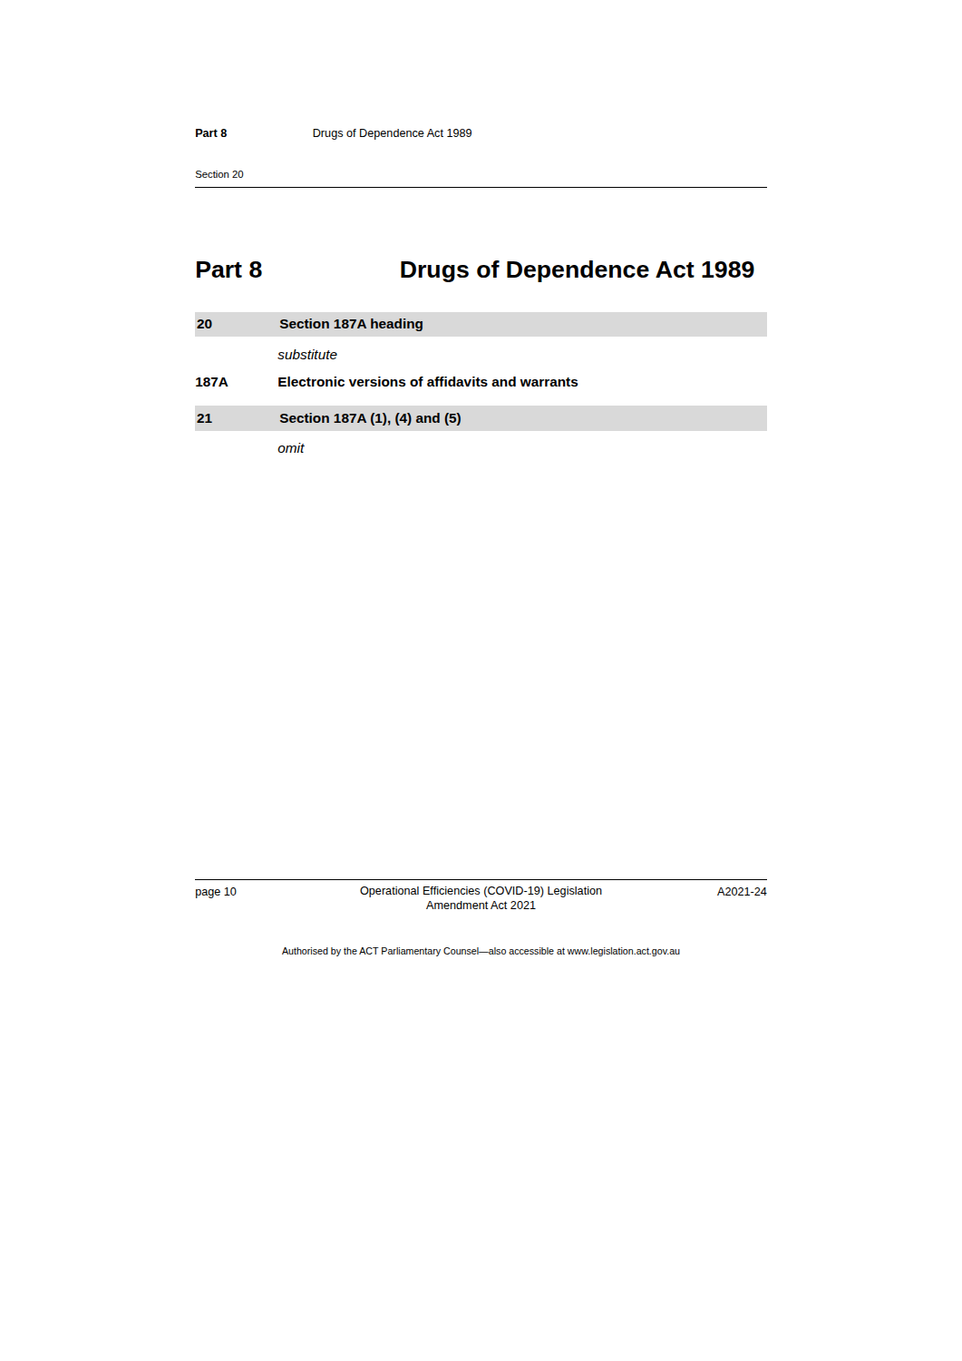Part 8
Drugs of Dependence Act 1989
Section 20
Part 8 Drugs of Dependence Act 1989
20 Section 187A heading
substitute
187A Electronic versions of affidavits and warrants
21 Section 187A (1), (4) and (5)
omit
page 10
Operational Efficiencies (COVID-19) Legislation
Amendment Act 2021
A2021-24
Authorised by the ACT Parliamentary Counsel—also accessible at www.legislation.act.gov.au